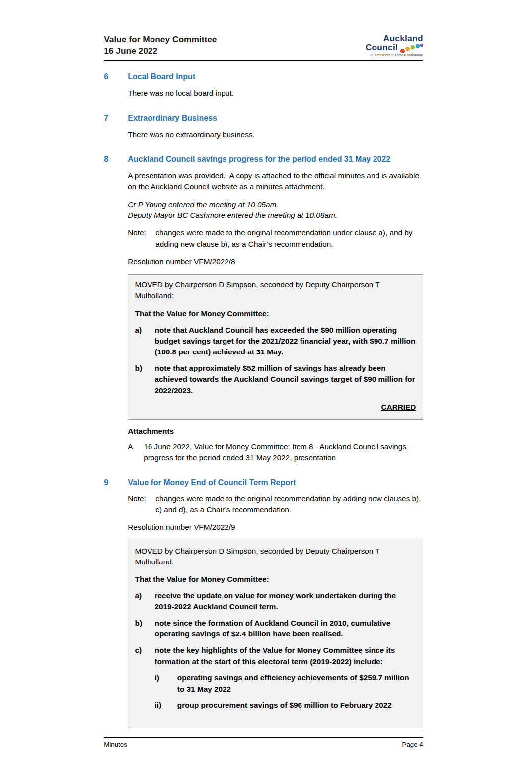Value for Money Committee
16 June 2022
Auckland
Council
Te Kaunihera o Tāmaki Makaurau
6 Local Board Input
There was no local board input.
7 Extraordinary Business
There was no extraordinary business.
8 Auckland Council savings progress for the period ended 31 May 2022
A presentation was provided. A copy is attached to the official minutes and is available on the Auckland Council website as a minutes attachment.
Cr P Young entered the meeting at 10.05am.
Deputy Mayor BC Cashmore entered the meeting at 10.08am.
Note:
changes were made to the original recommendation under clause a), and by adding new clause b), as a Chair’s recommendation.
Resolution number VFM/2022/8
MOVED by Chairperson D Simpson, seconded by Deputy Chairperson T Mulholland:
That the Value for Money Committee:
a) note that Auckland Council has exceeded the $90 million operating budget savings target for the 2021/2022 financial year, with $90.7 million (100.8 per cent) achieved at 31 May.
b) note that approximately $52 million of savings has already been achieved towards the Auckland Council savings target of $90 million for 2022/2023.
CARRIED
Attachments
A
16 June 2022, Value for Money Committee: Item 8 - Auckland Council savings progress for the period ended 31 May 2022, presentation
9 Value for Money End of Council Term Report
Note:
changes were made to the original recommendation by adding new clauses b), c) and d), as a Chair’s recommendation.
Resolution number VFM/2022/9
MOVED by Chairperson D Simpson, seconded by Deputy Chairperson T Mulholland:
That the Value for Money Committee:
a) receive the update on value for money work undertaken during the 2019-2022 Auckland Council term.
b) note since the formation of Auckland Council in 2010, cumulative operating savings of $2.4 billion have been realised.
c) note the key highlights of the Value for Money Committee since its formation at the start of this electoral term (2019-2022) include:
i) operating savings and efficiency achievements of $259.7 million to 31 May 2022
ii) group procurement savings of $96 million to February 2022
Minutes
Page 4